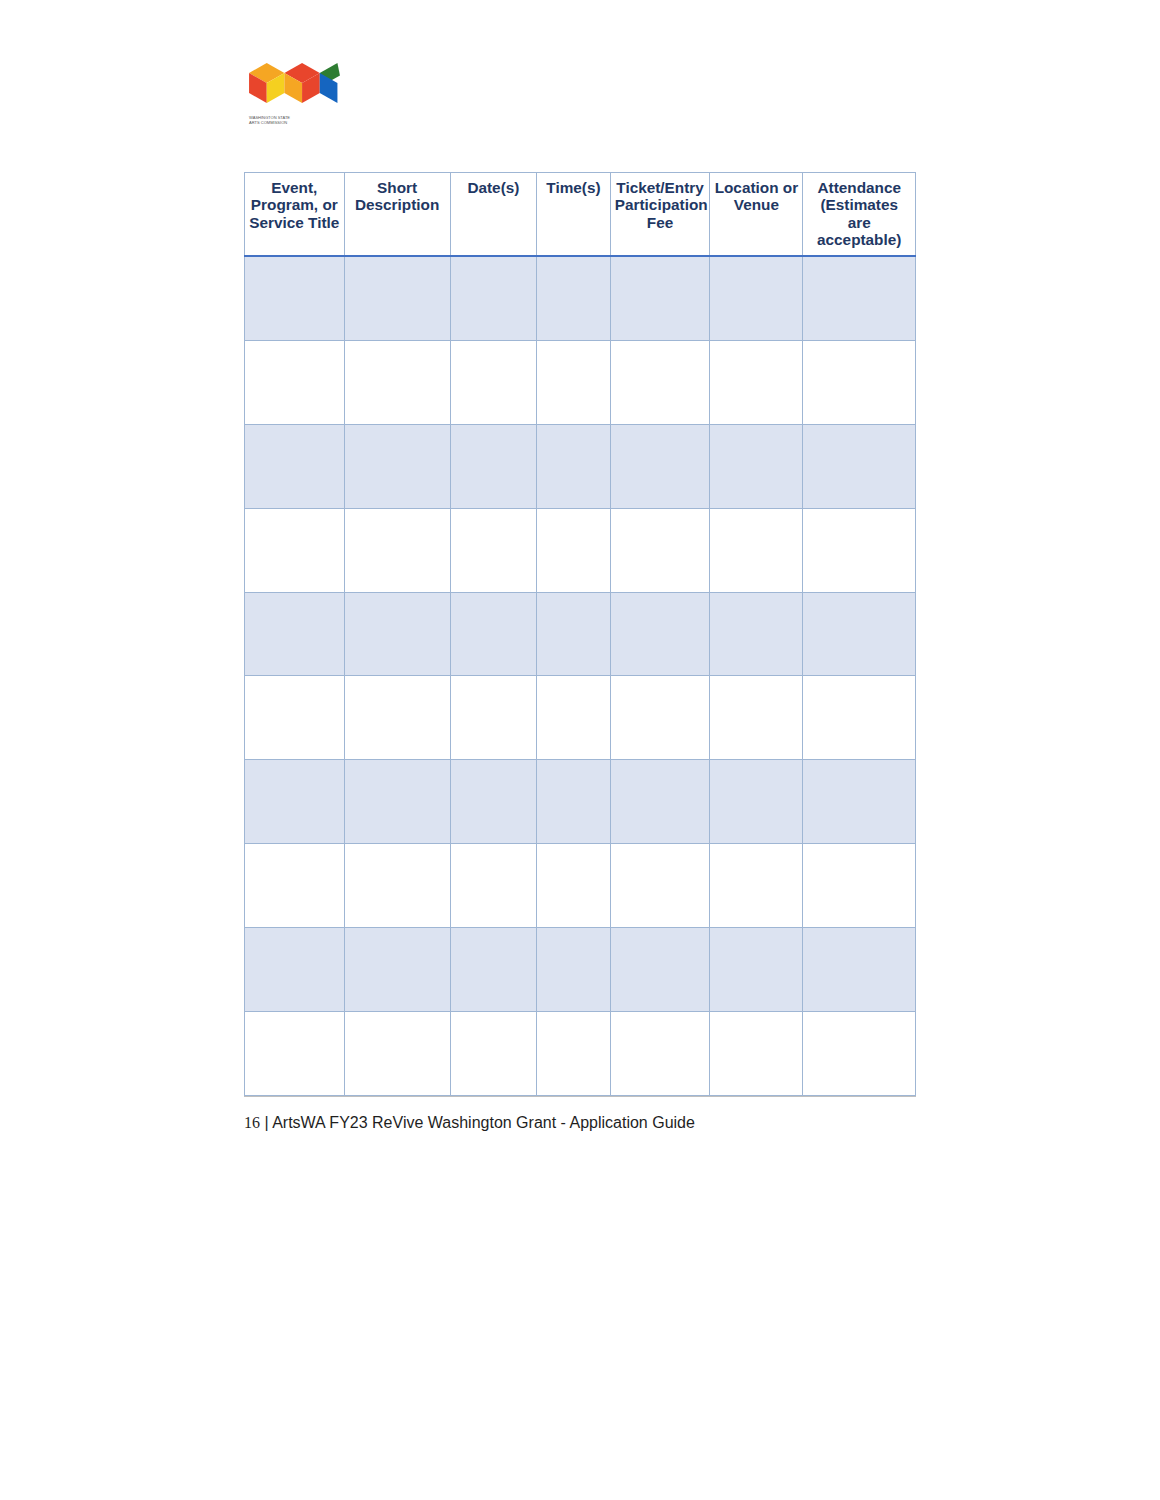| Event, Program, or Service Title | Short Description | Date(s) | Time(s) | Ticket/Entry Participation Fee | Location or Venue | Attendance (Estimates are acceptable) |
| --- | --- | --- | --- | --- | --- | --- |
16 | ArtsWA FY23 ReVive Washington Grant - Application Guide